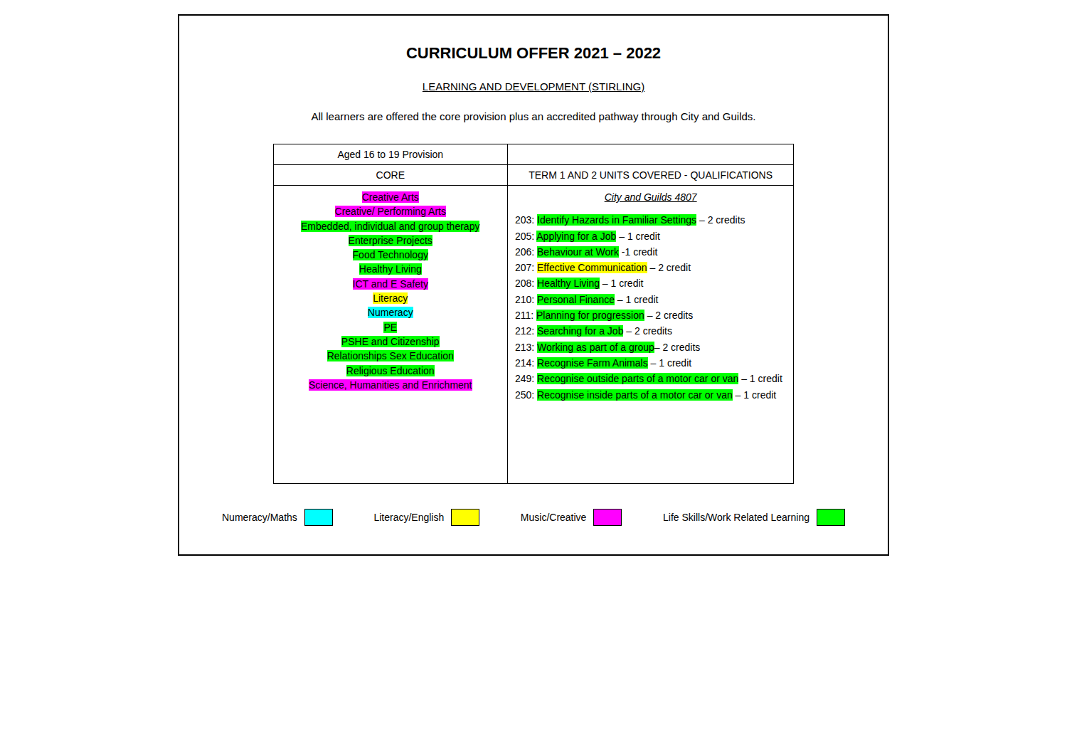CURRICULUM OFFER 2021 – 2022
LEARNING AND DEVELOPMENT (STIRLING)
All learners are offered the core provision plus an accredited pathway through City and Guilds.
| Aged 16 to 19 Provision | |
| CORE | TERM 1 AND 2 UNITS COVERED - QUALIFICATIONS |
| Creative Arts Creative/ Performing Arts Embedded, individual and group therapy Enterprise Projects Food Technology Healthy Living ICT and E Safety Literacy Numeracy PE PSHE and Citizenship Relationships Sex Education Religious Education Science, Humanities and Enrichment | City and Guilds 4807 203: Identify Hazards in Familiar Settings – 2 credits 205: Applying for a Job – 1 credit 206: Behaviour at Work -1 credit 207: Effective Communication – 2 credit 208: Healthy Living – 1 credit 210: Personal Finance – 1 credit 211: Planning for progression – 2 credits 212: Searching for a Job – 2 credits 213: Working as part of a group – 2 credits 214: Recognise Farm Animals – 1 credit 249: Recognise outside parts of a motor car or van – 1 credit 250: Recognise inside parts of a motor car or van – 1 credit |
Numeracy/Maths
Literacy/English
Music/Creative
Life Skills/Work Related Learning